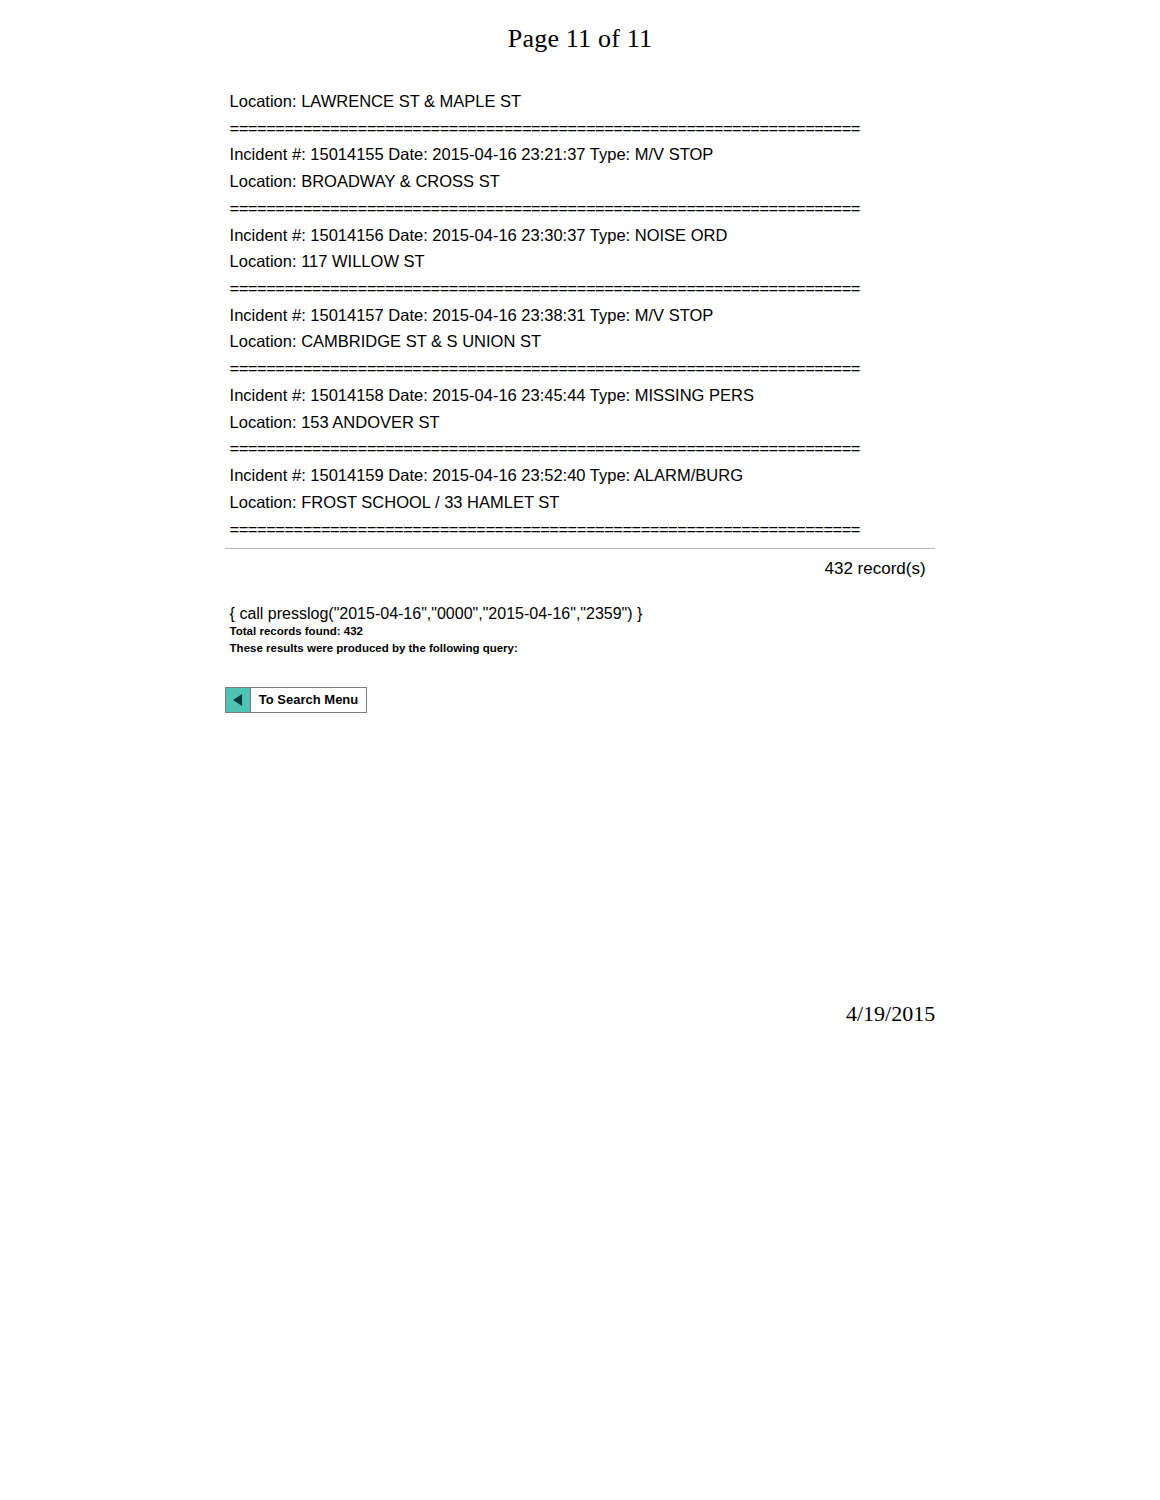Page 11 of 11
Location: LAWRENCE ST & MAPLE ST ===================================================================== Incident #: 15014155 Date: 2015-04-16 23:21:37 Type: M/V STOP Location: BROADWAY & CROSS ST ===================================================================== Incident #: 15014156 Date: 2015-04-16 23:30:37 Type: NOISE ORD Location: 117 WILLOW ST ===================================================================== Incident #: 15014157 Date: 2015-04-16 23:38:31 Type: M/V STOP Location: CAMBRIDGE ST & S UNION ST ===================================================================== Incident #: 15014158 Date: 2015-04-16 23:45:44 Type: MISSING PERS Location: 153 ANDOVER ST ===================================================================== Incident #: 15014159 Date: 2015-04-16 23:52:40 Type: ALARM/BURG Location: FROST SCHOOL / 33 HAMLET ST =====================================================================
432 record(s)
{ call presslog("2015-04-16","0000","2015-04-16","2359") }
Total records found: 432
These results were produced by the following query:
To Search Menu
4/19/2015